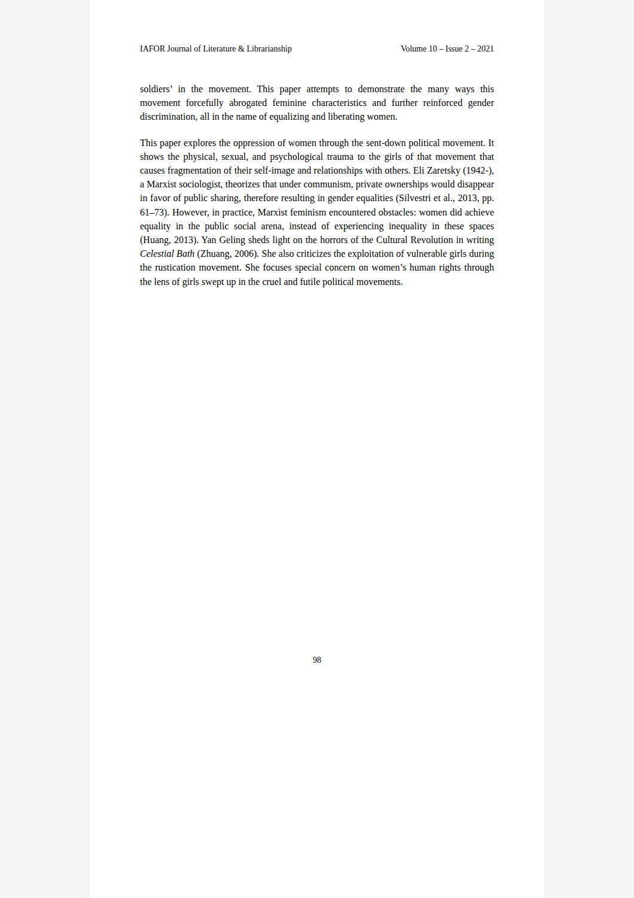IAFOR Journal of Literature & Librarianship Volume 10 – Issue 2 – 2021
soldiers’ in the movement. This paper attempts to demonstrate the many ways this movement forcefully abrogated feminine characteristics and further reinforced gender discrimination, all in the name of equalizing and liberating women.
This paper explores the oppression of women through the sent-down political movement. It shows the physical, sexual, and psychological trauma to the girls of that movement that causes fragmentation of their self-image and relationships with others. Eli Zaretsky (1942-), a Marxist sociologist, theorizes that under communism, private ownerships would disappear in favor of public sharing, therefore resulting in gender equalities (Silvestri et al., 2013, pp. 61–73). However, in practice, Marxist feminism encountered obstacles: women did achieve equality in the public social arena, instead of experiencing inequality in these spaces (Huang, 2013). Yan Geling sheds light on the horrors of the Cultural Revolution in writing Celestial Bath (Zhuang, 2006). She also criticizes the exploitation of vulnerable girls during the rustication movement. She focuses special concern on women’s human rights through the lens of girls swept up in the cruel and futile political movements.
98